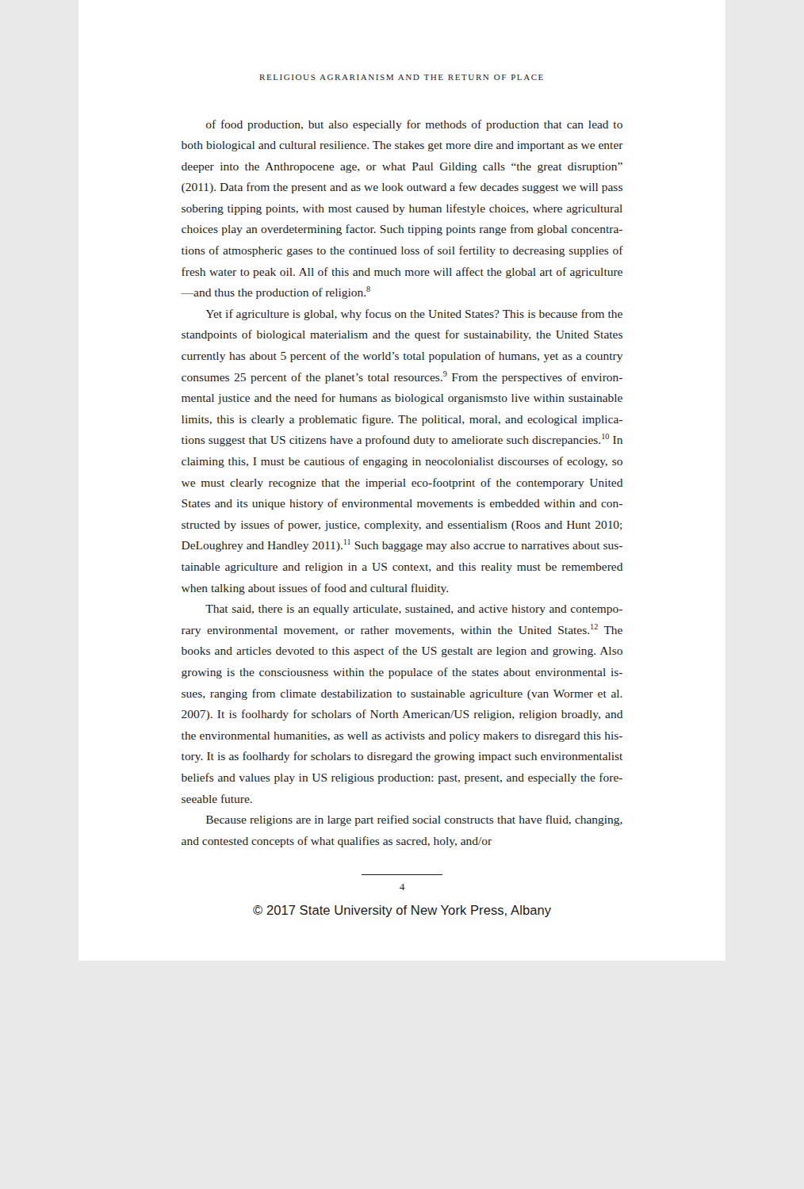Religious Agrarianism and the Return of Place
of food production, but also especially for methods of production that can lead to both biological and cultural resilience. The stakes get more dire and important as we enter deeper into the Anthropocene age, or what Paul Gilding calls “the great disruption” (2011). Data from the present and as we look outward a few decades suggest we will pass sobering tipping points, with most caused by human lifestyle choices, where agricultural choices play an overdetermining factor. Such tipping points range from global concentrations of atmospheric gases to the continued loss of soil fertility to decreasing supplies of fresh water to peak oil. All of this and much more will affect the global art of agriculture—and thus the production of religion.8
Yet if agriculture is global, why focus on the United States? This is because from the standpoints of biological materialism and the quest for sustainability, the United States currently has about 5 percent of the world’s total population of humans, yet as a country consumes 25 percent of the planet’s total resources.9 From the perspectives of environmental justice and the need for humans as biological organismsto live within sustainable limits, this is clearly a problematic figure. The political, moral, and ecological implications suggest that US citizens have a profound duty to ameliorate such discrepancies.10 In claiming this, I must be cautious of engaging in neocolonialist discourses of ecology, so we must clearly recognize that the imperial eco-footprint of the contemporary United States and its unique history of environmental movements is embedded within and constructed by issues of power, justice, complexity, and essentialism (Roos and Hunt 2010; DeLoughrey and Handley 2011).11 Such baggage may also accrue to narratives about sustainable agriculture and religion in a US context, and this reality must be remembered when talking about issues of food and cultural fluidity.
That said, there is an equally articulate, sustained, and active history and contemporary environmental movement, or rather movements, within the United States.12 The books and articles devoted to this aspect of the US gestalt are legion and growing. Also growing is the consciousness within the populace of the states about environmental issues, ranging from climate destabilization to sustainable agriculture (van Wormer et al. 2007). It is foolhardy for scholars of North American/US religion, religion broadly, and the environmental humanities, as well as activists and policy makers to disregard this history. It is as foolhardy for scholars to disregard the growing impact such environmentalist beliefs and values play in US religious production: past, present, and especially the foreseeable future.
Because religions are in large part reified social constructs that have fluid, changing, and contested concepts of what qualifies as sacred, holy, and/or
4
© 2017 State University of New York Press, Albany